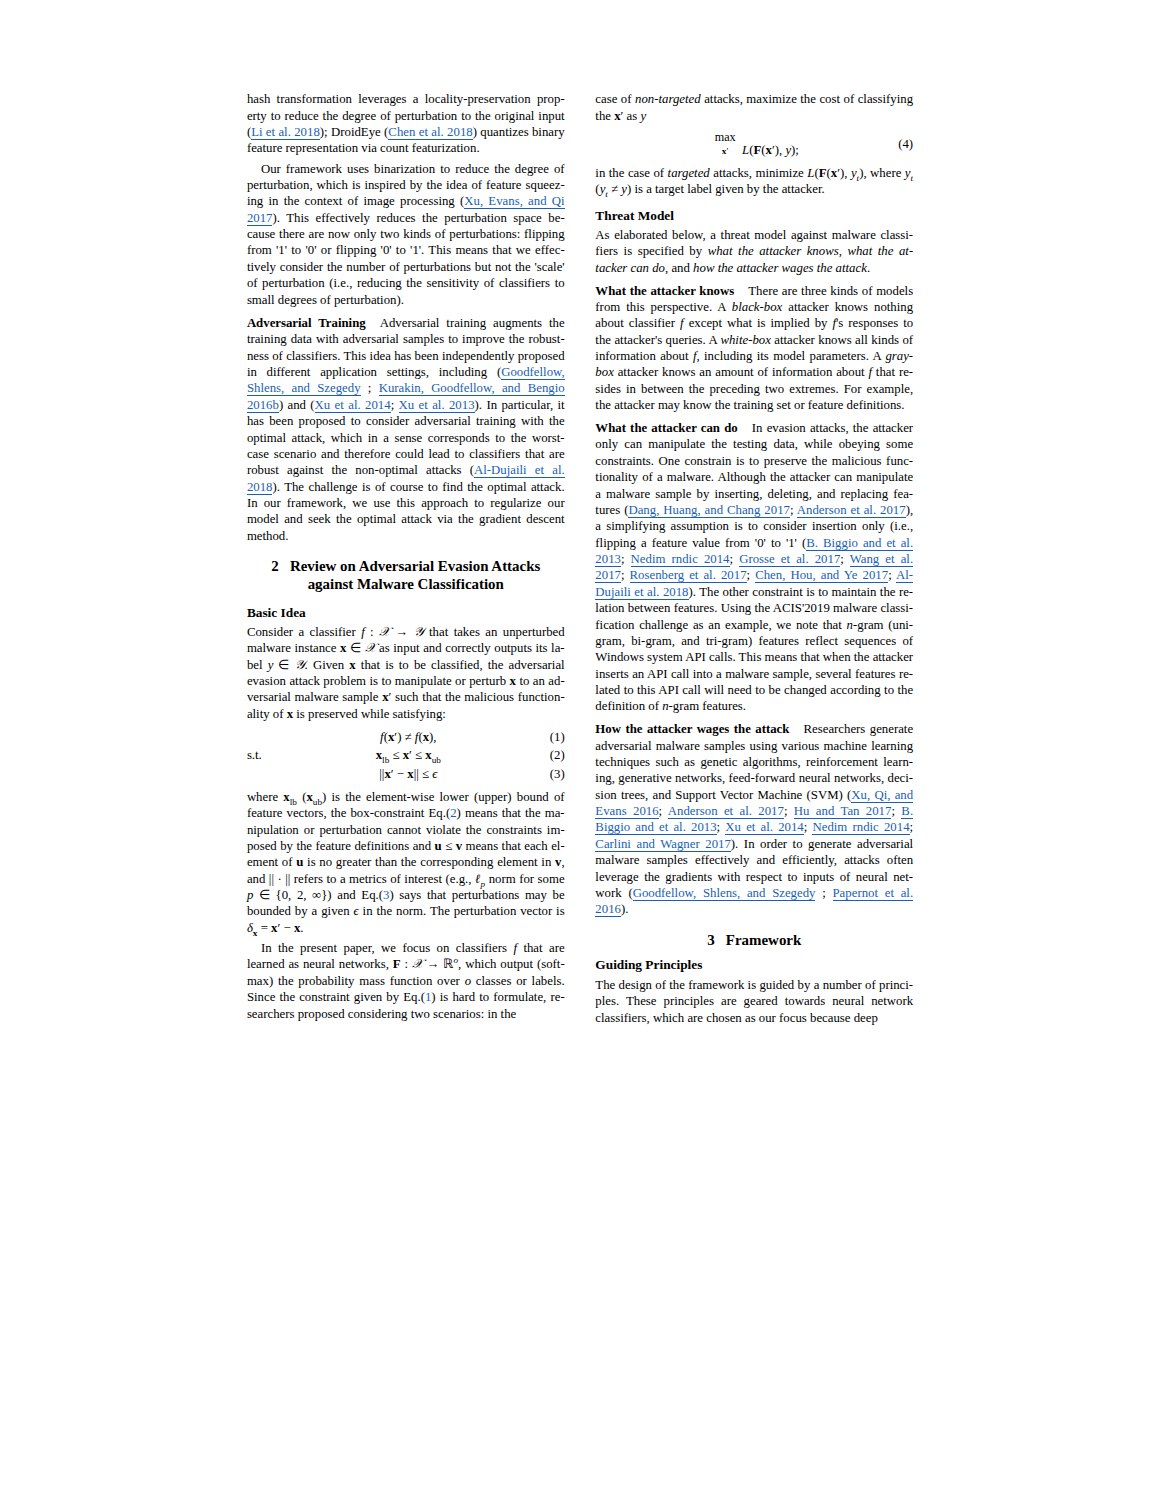hash transformation leverages a locality-preservation property to reduce the degree of perturbation to the original input (Li et al. 2018); DroidEye (Chen et al. 2018) quantizes binary feature representation via count featurization.
Our framework uses binarization to reduce the degree of perturbation, which is inspired by the idea of feature squeezing in the context of image processing (Xu, Evans, and Qi 2017). This effectively reduces the perturbation space because there are now only two kinds of perturbations: flipping from '1' to '0' or flipping '0' to '1'. This means that we effectively consider the number of perturbations but not the 'scale' of perturbation (i.e., reducing the sensitivity of classifiers to small degrees of perturbation).
Adversarial Training Adversarial training augments the training data with adversarial samples to improve the robustness of classifiers. This idea has been independently proposed in different application settings, including (Goodfellow, Shlens, and Szegedy ; Kurakin, Goodfellow, and Bengio 2016b) and (Xu et al. 2014; Xu et al. 2013). In particular, it has been proposed to consider adversarial training with the optimal attack, which in a sense corresponds to the worst-case scenario and therefore could lead to classifiers that are robust against the non-optimal attacks (Al-Dujaili et al. 2018). The challenge is of course to find the optimal attack. In our framework, we use this approach to regularize our model and seek the optimal attack via the gradient descent method.
2 Review on Adversarial Evasion Attacks
against Malware Classification
Basic Idea
Consider a classifier f : 𝒳 → 𝒴 that takes an unperturbed malware instance x ∈ 𝒳 as input and correctly outputs its label y ∈ 𝒴. Given x that is to be classified, the adversarial evasion attack problem is to manipulate or perturb x to an adversarial malware sample x′ such that the malicious functionality of x is preserved while satisfying:
| | f ( x ′) ≠ f ( x ), | (1) |
| s.t. | x lb ≤ x ′ ≤ x ub | (2) |
| | // x ′ − x // ≤ ϵ | (3) |
where xlb (xub) is the element-wise lower (upper) bound of feature vectors, the box-constraint Eq.(2) means that the manipulation or perturbation cannot violate the constraints imposed by the feature definitions and u ≤ v means that each element of u is no greater than the corresponding element in v, and || · || refers to a metrics of interest (e.g., ℓp norm for some p ∈ {0, 2, ∞}) and Eq.(3) says that perturbations may be bounded by a given ϵ in the norm. The perturbation vector is δx = x′ − x.
In the present paper, we focus on classifiers f that are learned as neural networks, F : 𝒳 → ℝo, which output (softmax) the probability mass function over o classes or labels. Since the constraint given by Eq.(1) is hard to formulate, researchers proposed considering two scenarios: in the
case of non-targeted attacks, maximize the cost of classifying the x′ as y
| | max x ′ L ( F ( x ′), y ); | (4) |
in the case of targeted attacks, minimize L(F(x′), yt), where yt (yt ≠ y) is a target label given by the attacker.
Threat Model
As elaborated below, a threat model against malware classifiers is specified by what the attacker knows, what the attacker can do, and how the attacker wages the attack.
What the attacker knows There are three kinds of models from this perspective. A black-box attacker knows nothing about classifier f except what is implied by f's responses to the attacker's queries. A white-box attacker knows all kinds of information about f, including its model parameters. A gray-box attacker knows an amount of information about f that resides in between the preceding two extremes. For example, the attacker may know the training set or feature definitions.
What the attacker can do In evasion attacks, the attacker only can manipulate the testing data, while obeying some constraints. One constrain is to preserve the malicious functionality of a malware. Although the attacker can manipulate a malware sample by inserting, deleting, and replacing features (Dang, Huang, and Chang 2017; Anderson et al. 2017), a simplifying assumption is to consider insertion only (i.e., flipping a feature value from '0' to '1' (B. Biggio and et al. 2013; Nedim rndic 2014; Grosse et al. 2017; Wang et al. 2017; Rosenberg et al. 2017; Chen, Hou, and Ye 2017; Al-Dujaili et al. 2018). The other constraint is to maintain the relation between features. Using the ACIS'2019 malware classification challenge as an example, we note that n-gram (uni-gram, bi-gram, and tri-gram) features reflect sequences of Windows system API calls. This means that when the attacker inserts an API call into a malware sample, several features related to this API call will need to be changed according to the definition of n-gram features.
How the attacker wages the attack Researchers generate adversarial malware samples using various machine learning techniques such as genetic algorithms, reinforcement learning, generative networks, feed-forward neural networks, decision trees, and Support Vector Machine (SVM) (Xu, Qi, and Evans 2016; Anderson et al. 2017; Hu and Tan 2017; B. Biggio and et al. 2013; Xu et al. 2014; Nedim rndic 2014; Carlini and Wagner 2017). In order to generate adversarial malware samples effectively and efficiently, attacks often leverage the gradients with respect to inputs of neural network (Goodfellow, Shlens, and Szegedy ; Papernot et al. 2016).
3 Framework
Guiding Principles
The design of the framework is guided by a number of principles. These principles are geared towards neural network classifiers, which are chosen as our focus because deep